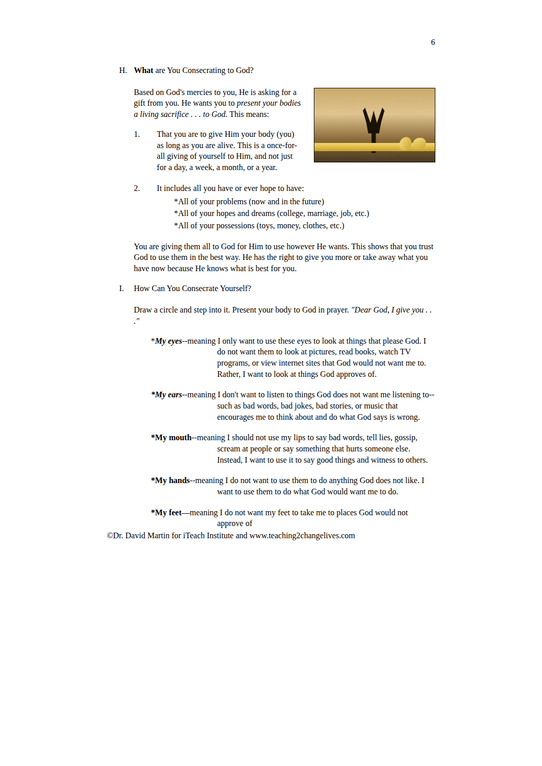6
H. What are You Consecrating to God?
Based on God's mercies to you, He is asking for a gift from you. He wants you to present your bodies a living sacrifice . . . to God. This means:
1. That you are to give Him your body (you) as long as you are alive. This is a once-for-all giving of yourself to Him, and not just for a day, a week, a month, or a year.
2. It includes all you have or ever hope to have:
*All of your problems (now and in the future)
*All of your hopes and dreams (college, marriage, job, etc.)
*All of your possessions (toys, money, clothes, etc.)
You are giving them all to God for Him to use however He wants. This shows that you trust God to use them in the best way. He has the right to give you more or take away what you have now because He knows what is best for you.
I. How Can You Consecrate Yourself?
Draw a circle and step into it. Present your body to God in prayer. "Dear God, I give you . . ."
*My eyes--meaning I only want to use these eyes to look at things that please God. I do not want them to look at pictures, read books, watch TV programs, or view internet sites that God would not want me to. Rather, I want to look at things God approves of.
*My ears--meaning I don't want to listen to things God does not want me listening to--such as bad words, bad jokes, bad stories, or music that encourages me to think about and do what God says is wrong.
*My mouth--meaning I should not use my lips to say bad words, tell lies, gossip, scream at people or say something that hurts someone else. Instead, I want to use it to say good things and witness to others.
*My hands--meaning I do not want to use them to do anything God does not like. I want to use them to do what God would want me to do.
*My feet—meaning I do not want my feet to take me to places God would not approve of
©Dr. David Martin for iTeach Institute and www.teaching2changelives.com